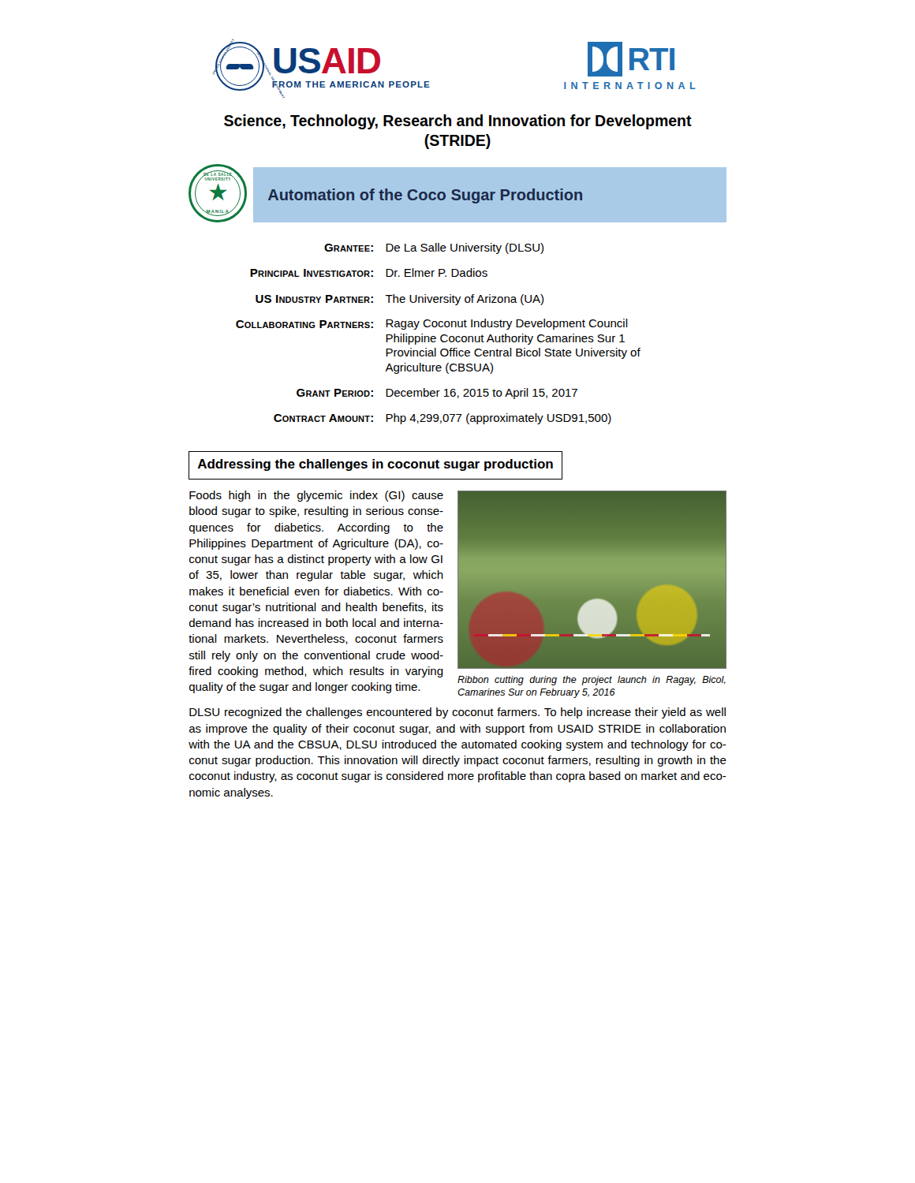United States Agency International Development
US AID
FROM THE AMERICAN PEOPLE
RTI
INTERNATIONAL
Science, Technology, Research and Innovation for Development (STRIDE)
DE LA SALLE UNIVERSITY
★
MANILA
Automation of the Coco Sugar Production
| G rantee: | De La Salle University (DLSU) |
| P rincipal I nvestigator: | Dr. Elmer P. Dadios |
| US I ndustry P artner: | The University of Arizona (UA) |
| C ollaborating P artners: | Ragay Coconut Industry Development Council Philippine Coconut Authority Camarines Sur 1 Provincial Office Central Bicol State University of Agriculture (CBSUA) |
| G rant P eriod: | December 16, 2015 to April 15, 2017 |
| C ontract A mount: | Php 4,299,077 (approximately USD91,500) |
Addressing the challenges in coconut sugar production
Ribbon cutting during the project launch in Ragay, Bicol, Camarines Sur on February 5, 2016
Foods high in the glycemic index (GI) cause blood sugar to spike, resulting in serious consequences for diabetics. According to the Philippines Department of Agriculture (DA), coconut sugar has a distinct property with a low GI of 35, lower than regular table sugar, which makes it beneficial even for diabetics. With coconut sugar’s nutritional and health benefits, its demand has increased in both local and international markets. Nevertheless, coconut farmers still rely only on the conventional crude wood-fired cooking method, which results in varying quality of the sugar and longer cooking time.
DLSU recognized the challenges encountered by coconut farmers. To help increase their yield as well as improve the quality of their coconut sugar, and with support from USAID STRIDE in collaboration with the UA and the CBSUA, DLSU introduced the automated cooking system and technology for coconut sugar production. This innovation will directly impact coconut farmers, resulting in growth in the coconut industry, as coconut sugar is considered more profitable than copra based on market and economic analyses.